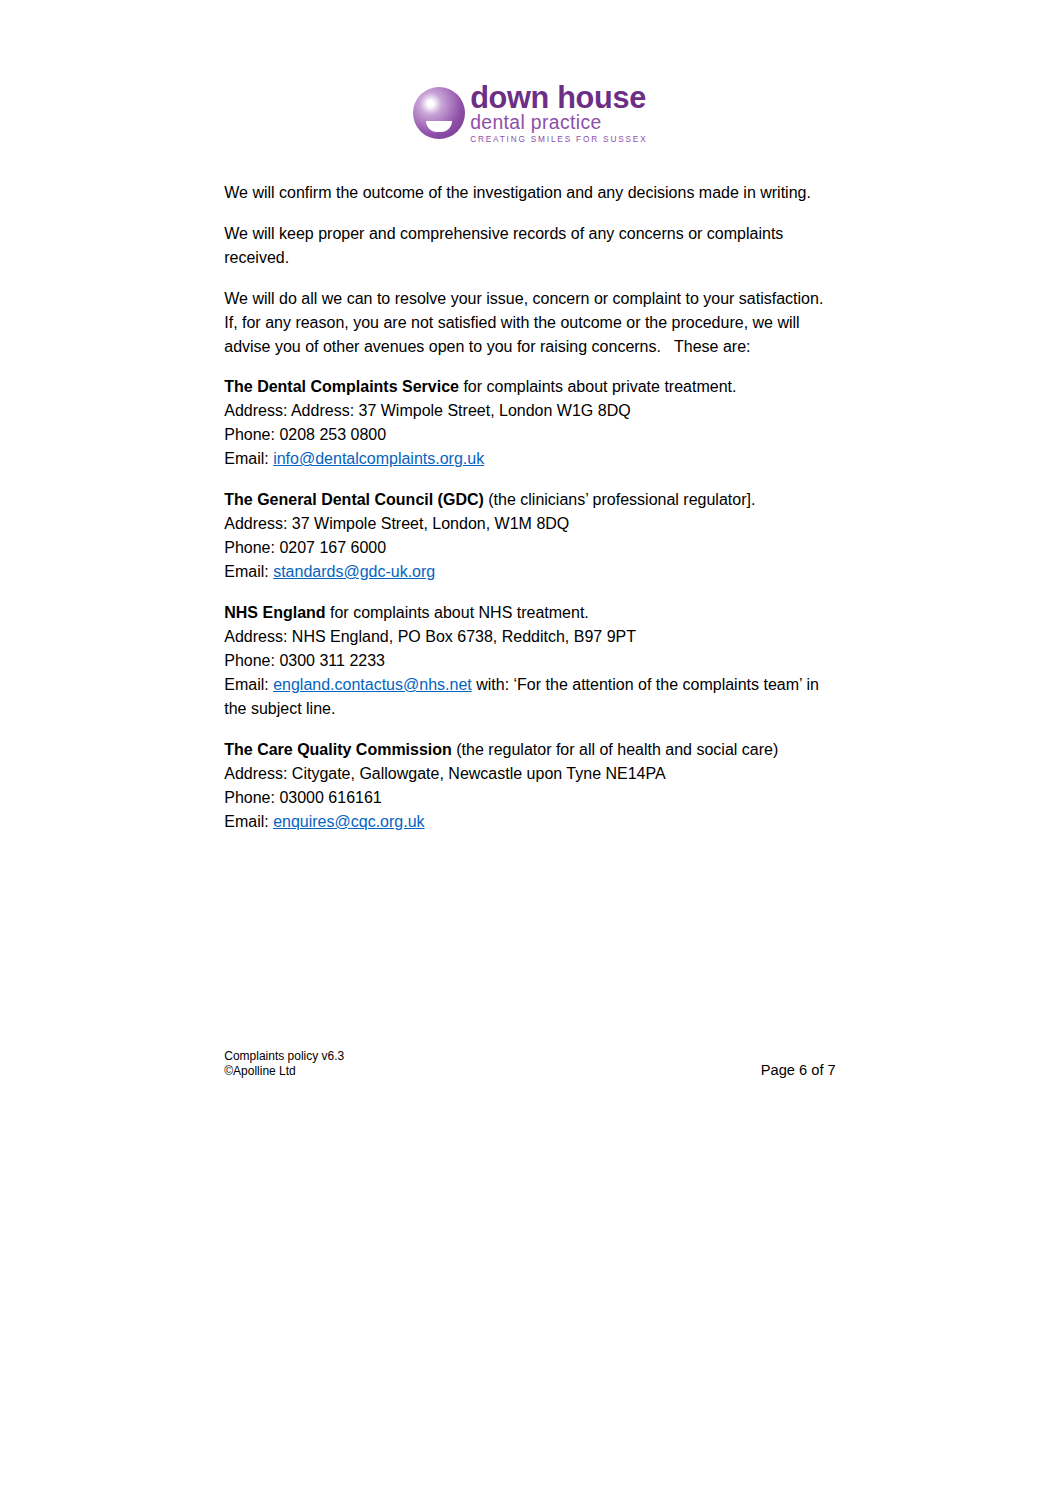down house
dental practice
Creating smiles for Sussex
We will confirm the outcome of the investigation and any decisions made in writing.
We will keep proper and comprehensive records of any concerns or complaints received.
We will do all we can to resolve your issue, concern or complaint to your satisfaction. If, for any reason, you are not satisfied with the outcome or the procedure, we will advise you of other avenues open to you for raising concerns. These are:
The Dental Complaints Service for complaints about private treatment.
Address: Address: 37 Wimpole Street, London W1G 8DQ
Phone: 0208 253 0800
Email: info@dentalcomplaints.org.uk
The General Dental Council (GDC) (the clinicians’ professional regulator].
Address: 37 Wimpole Street, London, W1M 8DQ
Phone: 0207 167 6000
Email: standards@gdc-uk.org
NHS England for complaints about NHS treatment.
Address: NHS England, PO Box 6738, Redditch, B97 9PT
Phone: 0300 311 2233
Email: england.contactus@nhs.net with: ‘For the attention of the complaints team’ in the subject line.
The Care Quality Commission (the regulator for all of health and social care)
Address: Citygate, Gallowgate, Newcastle upon Tyne NE14PA
Phone: 03000 616161
Email: enquires@cqc.org.uk
Complaints policy v6.3
©Apolline Ltd
Page 6 of 7